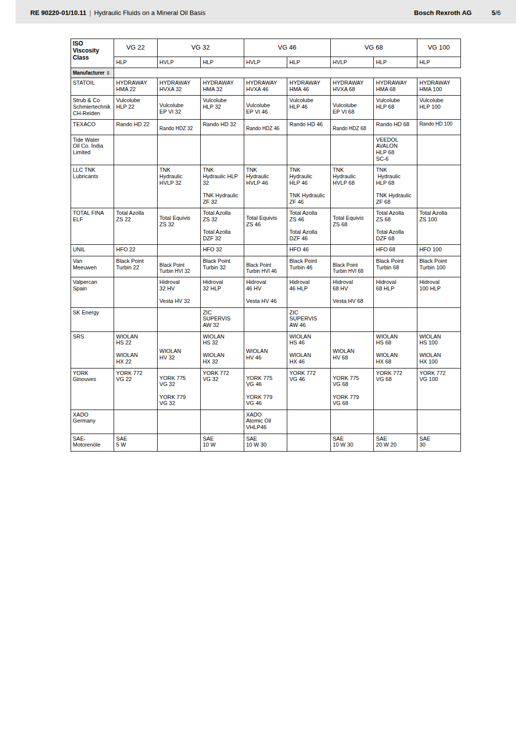RE 90220-01/10.11 | Hydraulic Fluids on a Mineral Oil Basis Bosch Rexroth AG 5/6
| ISO Viscosity Class | VG 22 | VG 32 | VG 46 | VG 68 | VG 100 |
| --- | --- | --- | --- | --- | --- |
| HLP | HVLP | HLP | HVLP | HLP | HVLP | HLP | HLP |
| Manufacturer ⇩ | |
| STATOIL | HYDRAWAY HMA 22 | HYDRAWAY HVXA 32 | HYDRAWAY HMA 32 | HYDRAWAY HVXA 46 | HYDRAWAY HMA 46 | HYDRAWAY HVXA 68 | HYDRAWAY HMA 68 | HYDRAWAY HMA 100 |
| Strub & Co Schmiertechnik CH-Reiden | Vulcolube HLP 22 | Vulcolube EP VI 32 | Vulcolube HLP 32 | Vulcolube EP VI 46 | Vulcolube HLP 46 | Vulcolube EP VI 68 | Vulcolube HLP 68 | Vulcolube HLP 100 |
| TEXACO | Rando HD 22 | Rando HDZ 32 | Rando HD 32 | Rando HDZ 46 | Rando HD 46 | Rando HDZ 68 | Rando HD 68 | Rando HD 100 |
| Tide Water Oil Co. India Limited | | | | | | | VEEDOL AVALON HLP 68 SC-6 | |
| LLC TNK Lubricants | | TNK Hydraulic HVLP 32 | TNK Hydraulic HLP 32 TNK Hydraulic ZF 32 | TNK Hydraulic HVLP 46 | TNK Hydraulic HLP 46 TNK Hydraulic ZF 46 | TNK Hydraulic HVLP 68 | TNK Hydraulic HLP 68 TNK Hydraulic ZF 68 | |
| TOTAL FINA ELF | Total Azolla ZS 22 | Total Equivis ZS 32 | Total Azolla ZS 32 Total Azolla DZF 32 | Total Equivis ZS 46 | Total Azolla ZS 46 Total Azolla DZF 46 | Total Equivis ZS 68 | Total Azolla ZS 68 Total Azolla DZF 68 | Total Azolla ZS 100 |
| UNIL | HFO 22 | | HFO 32 | | HFO 46 | | HFO 68 | HFO 100 |
| Van Meeuwen | Black Point Turbin 22 | Black Point Turbin HVI 32 | Black Point Turbin 32 | Black Point Turbin HVI 46 | Black Point Turbin 46 | Black Point Turbin HVI 68 | Black Point Turbin 68 | Black Point Turbin 100 |
| Valpercan Spain | | Hidroval 32 HV Vesta HV 32 | Hidroval 32 HLP | Hidroval 46 HV Vesta HV 46 | Hidroval 46 HLP | Hidroval 68 HV Vesta HV 68 | Hidroval 68 HLP | Hidroval 100 HLP |
| SK Energy | | | ZIC SUPERVIS AW 32 | | ZIC SUPERVIS AW 46 | | | |
| SRS | WIOLAN HS 22 WIOLAN HX 22 | WIOLAN HV 32 | WIOLAN HS 32 WIOLAN HX 32 | WIOLAN HV 46 | WIOLAN HS 46 WIOLAN HX 46 | WIOLAN HV 68 | WIOLAN HS 68 WIOLAN HX 68 | WIOLAN HS 100 WIOLAN HX 100 |
| YORK Ginouves | YORK 772 VG 22 | YORK 775 VG 32 YORK 779 VG 32 | YORK 772 VG 32 | YORK 775 VG 46 YORK 779 VG 46 | YORK 772 VG 46 | YORK 775 VG 68 YORK 779 VG 68 | YORK 772 VG 68 | YORK 772 VG 100 |
| XADO Germany | | | | XADO Atomic Oil VHLP46 | | | | |
| SAE- Motorenöle | SAE 5 W | | SAE 10 W | SAE 10 W 30 | | SAE 10 W 30 | SAE 20 W 20 | SAE 30 |